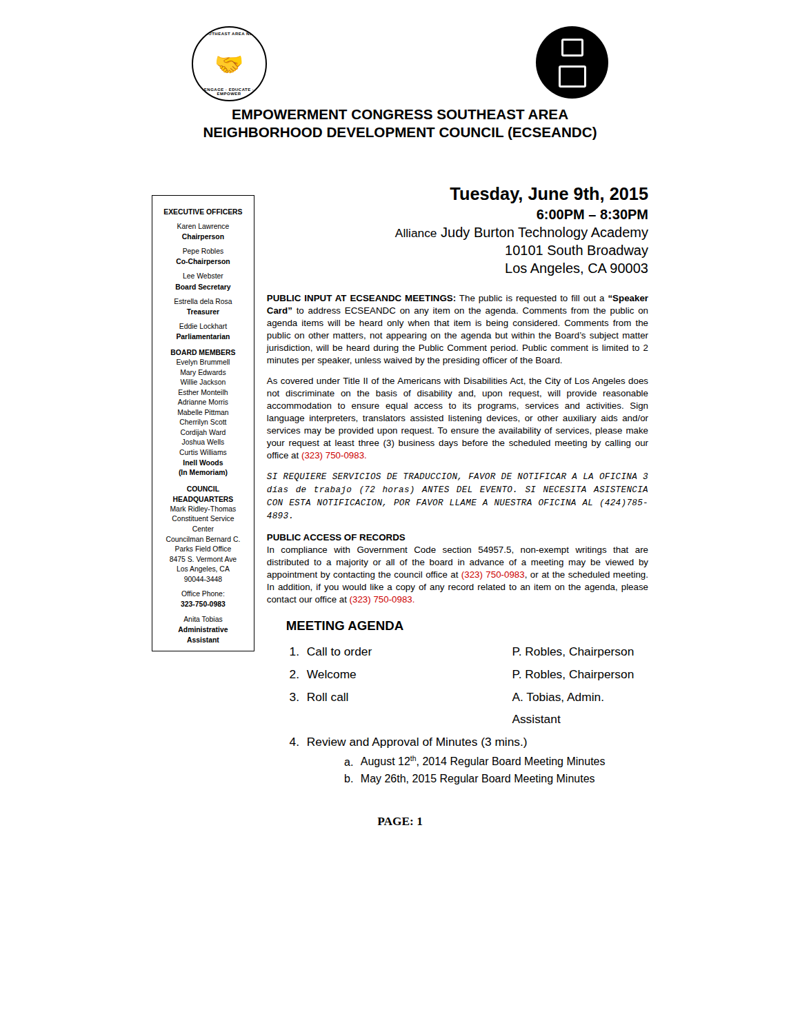SOUTHEAST AREA NDC
🤝
ENGAGE · EDUCATE · EMPOWER
EMPOWERMENT CONGRESS SOUTHEAST AREA
NEIGHBORHOOD DEVELOPMENT COUNCIL (ECSEANDC)
EXECUTIVE OFFICERS
Karen Lawrence
Chairperson
Pepe Robles
Co-Chairperson
Lee Webster
Board Secretary
Estrella dela Rosa
Treasurer
Eddie Lockhart
Parliamentarian
BOARD MEMBERS
Evelyn Brummell
Mary Edwards
Willie Jackson
Esther Monteilh
Adrianne Morris
Mabelle Pittman
Cherrilyn Scott
Cordijah Ward
Joshua Wells
Curtis Williams
Inell Woods
(In Memoriam)
COUNCIL
HEADQUARTERS
Mark Ridley-Thomas
Constituent Service
Center
Councilman Bernard C.
Parks Field Office
8475 S. Vermont Ave
Los Angeles, CA
90044-3448
Office Phone:
323-750-0983
Anita Tobias
Administrative
Assistant
Tuesday, June 9th, 2015
6:00PM – 8:30PM
Alliance Judy Burton Technology Academy
10101 South Broadway
Los Angeles, CA 90003
PUBLIC INPUT AT ECSEANDC MEETINGS: The public is requested to fill out a “Speaker Card” to address ECSEANDC on any item on the agenda. Comments from the public on agenda items will be heard only when that item is being considered. Comments from the public on other matters, not appearing on the agenda but within the Board’s subject matter jurisdiction, will be heard during the Public Comment period. Public comment is limited to 2 minutes per speaker, unless waived by the presiding officer of the Board.
As covered under Title II of the Americans with Disabilities Act, the City of Los Angeles does not discriminate on the basis of disability and, upon request, will provide reasonable accommodation to ensure equal access to its programs, services and activities. Sign language interpreters, translators assisted listening devices, or other auxiliary aids and/or services may be provided upon request. To ensure the availability of services, please make your request at least three (3) business days before the scheduled meeting by calling our office at (323) 750-0983.
SI REQUIERE SERVICIOS DE TRADUCCION, FAVOR DE NOTIFICAR A LA OFICINA 3 días de trabajo (72 horas) ANTES DEL EVENTO. SI NECESITA ASISTENCIA CON ESTA NOTIFICACION, POR FAVOR LLAME A NUESTRA OFICINA AL (424)785-4893.
PUBLIC ACCESS OF RECORDS
In compliance with Government Code section 54957.5, non-exempt writings that are distributed to a majority or all of the board in advance of a meeting may be viewed by appointment by contacting the council office at (323) 750-0983, or at the scheduled meeting. In addition, if you would like a copy of any record related to an item on the agenda, please contact our office at (323) 750-0983.
MEETING AGENDA
Call to order P. Robles, Chairperson
Welcome P. Robles, Chairperson
Roll call A. Tobias, Admin. Assistant
Review and Approval of Minutes (3 mins.)
August 12th, 2014 Regular Board Meeting Minutes
May 26th, 2015 Regular Board Meeting Minutes
PAGE: 1